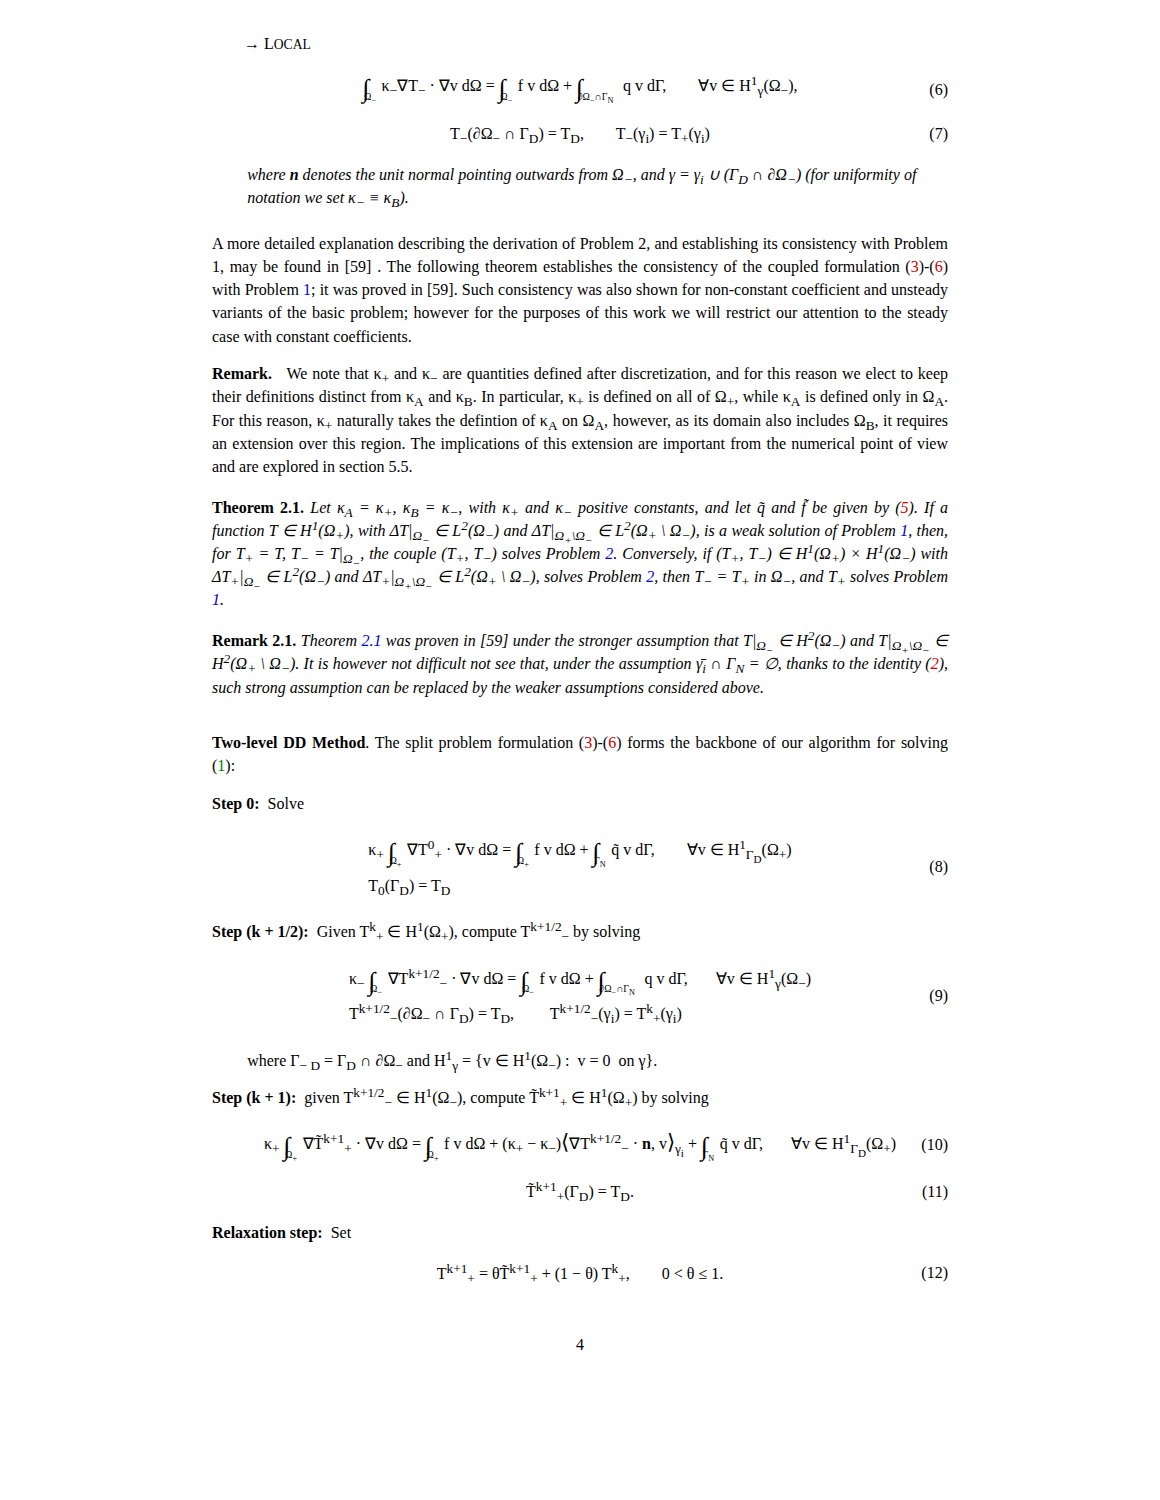→ LOCAL
∫Ω− κ−∇T− · ∇v dΩ = ∫Ω− f v dΩ + ∫∂Ω−∩ΓN q v dΓ, ∀v ∈ H1γ(Ω−), (6)
T−(∂Ω− ∩ ΓD) = TD, T−(γi) = T+(γi) (7)
where n denotes the unit normal pointing outwards from Ω−, and γ = γi ∪ (ΓD ∩ ∂Ω−) (for uniformity of notation we set κ− ≡ κB).
A more detailed explanation describing the derivation of Problem 2, and establishing its consistency with Problem 1, may be found in [59] . The following theorem establishes the consistency of the coupled formulation (3)-(6) with Problem 1; it was proved in [59]. Such consistency was also shown for non-constant coefficient and unsteady variants of the basic problem; however for the purposes of this work we will restrict our attention to the steady case with constant coefficients.
Remark. We note that κ+ and κ− are quantities defined after discretization, and for this reason we elect to keep their definitions distinct from κA and κB. In particular, κ+ is defined on all of Ω+, while κA is defined only in ΩA. For this reason, κ+ naturally takes the defintion of κA on ΩA, however, as its domain also includes ΩB, it requires an extension over this region. The implications of this extension are important from the numerical point of view and are explored in section 5.5.
Theorem 2.1. Let κA = κ+, κB = κ−, with κ+ and κ− positive constants, and let q̃ and f̃ be given by (5). If a function T ∈ H1(Ω+), with ΔT|Ω− ∈ L2(Ω−) and ΔT|Ω+\Ω− ∈ L2(Ω+ \ Ω−), is a weak solution of Problem 1, then, for T+ = T, T− = T|Ω−, the couple (T+, T−) solves Problem 2. Conversely, if (T+, T−) ∈ H1(Ω+) × H1(Ω−) with ΔT+|Ω− ∈ L2(Ω−) and ΔT+|Ω+\Ω− ∈ L2(Ω+ \ Ω−), solves Problem 2, then T− = T+ in Ω−, and T+ solves Problem 1.
Remark 2.1. Theorem 2.1 was proven in [59] under the stronger assumption that T|Ω− ∈ H2(Ω−) and T|Ω+\Ω− ∈ H2(Ω+ \ Ω−). It is however not difficult not see that, under the assumption γ̄i ∩ ΓN = ∅, thanks to the identity (2), such strong assumption can be replaced by the weaker assumptions considered above.
Two-level DD Method. The split problem formulation (3)-(6) forms the backbone of our algorithm for solving (1):
Step 0: Solve
κ+ ∫Ω+ ∇T0+ · ∇v dΩ = ∫Ω+ f v dΩ + ∫ΓN q̃ v dΓ, ∀v ∈ H1ΓD(Ω+)
T0(ΓD) = TD
(8)
Step (k + 1/2): Given Tk+ ∈ H1(Ω+), compute Tk+1/2− by solving
κ− ∫Ω− ∇Tk+1/2− · ∇v dΩ = ∫Ω− f v dΩ + ∫∂Ω−∩ΓN q v dΓ, ∀v ∈ H1γ(Ω−)
Tk+1/2−(∂Ω− ∩ ΓD) = TD, Tk+1/2−(γi) = Tk+(γi)
(9)
where Γ− D = ΓD ∩ ∂Ω− and H1γ = {v ∈ H1(Ω−) : v = 0 on γ}.
Step (k + 1): given Tk+1/2− ∈ H1(Ω−), compute T̃k+1+ ∈ H1(Ω+) by solving
κ+ ∫Ω+ ∇T̃k+1+ · ∇v dΩ = ∫Ω+ f v dΩ + (κ+ − κ−)⟨∇Tk+1/2− · n, v⟩γi + ∫ΓN q̃ v dΓ, ∀v ∈ H1ΓD(Ω+) (10)
T̃k+1+(ΓD) = TD. (11)
Relaxation step: Set
Tk+1+ = θT̃k+1+ + (1 − θ) Tk+, 0 < θ ≤ 1. (12)
4